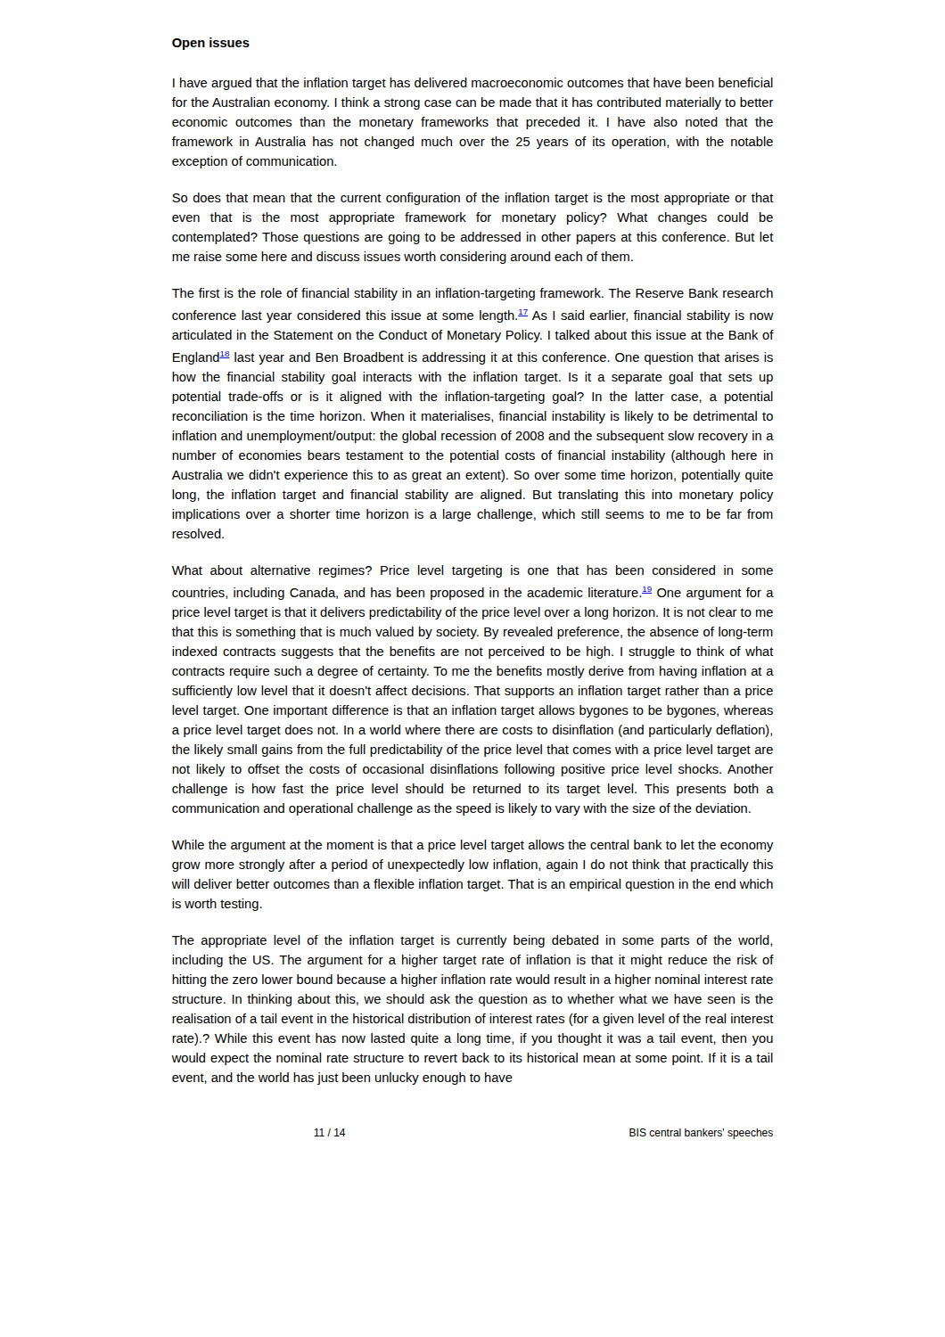Open issues
I have argued that the inflation target has delivered macroeconomic outcomes that have been beneficial for the Australian economy. I think a strong case can be made that it has contributed materially to better economic outcomes than the monetary frameworks that preceded it. I have also noted that the framework in Australia has not changed much over the 25 years of its operation, with the notable exception of communication.
So does that mean that the current configuration of the inflation target is the most appropriate or that even that is the most appropriate framework for monetary policy? What changes could be contemplated? Those questions are going to be addressed in other papers at this conference. But let me raise some here and discuss issues worth considering around each of them.
The first is the role of financial stability in an inflation-targeting framework. The Reserve Bank research conference last year considered this issue at some length.17 As I said earlier, financial stability is now articulated in the Statement on the Conduct of Monetary Policy. I talked about this issue at the Bank of England18 last year and Ben Broadbent is addressing it at this conference. One question that arises is how the financial stability goal interacts with the inflation target. Is it a separate goal that sets up potential trade-offs or is it aligned with the inflation-targeting goal? In the latter case, a potential reconciliation is the time horizon. When it materialises, financial instability is likely to be detrimental to inflation and unemployment/output: the global recession of 2008 and the subsequent slow recovery in a number of economies bears testament to the potential costs of financial instability (although here in Australia we didn't experience this to as great an extent). So over some time horizon, potentially quite long, the inflation target and financial stability are aligned. But translating this into monetary policy implications over a shorter time horizon is a large challenge, which still seems to me to be far from resolved.
What about alternative regimes? Price level targeting is one that has been considered in some countries, including Canada, and has been proposed in the academic literature.19 One argument for a price level target is that it delivers predictability of the price level over a long horizon. It is not clear to me that this is something that is much valued by society. By revealed preference, the absence of long-term indexed contracts suggests that the benefits are not perceived to be high. I struggle to think of what contracts require such a degree of certainty. To me the benefits mostly derive from having inflation at a sufficiently low level that it doesn't affect decisions. That supports an inflation target rather than a price level target. One important difference is that an inflation target allows bygones to be bygones, whereas a price level target does not. In a world where there are costs to disinflation (and particularly deflation), the likely small gains from the full predictability of the price level that comes with a price level target are not likely to offset the costs of occasional disinflations following positive price level shocks. Another challenge is how fast the price level should be returned to its target level. This presents both a communication and operational challenge as the speed is likely to vary with the size of the deviation.
While the argument at the moment is that a price level target allows the central bank to let the economy grow more strongly after a period of unexpectedly low inflation, again I do not think that practically this will deliver better outcomes than a flexible inflation target. That is an empirical question in the end which is worth testing.
The appropriate level of the inflation target is currently being debated in some parts of the world, including the US. The argument for a higher target rate of inflation is that it might reduce the risk of hitting the zero lower bound because a higher inflation rate would result in a higher nominal interest rate structure. In thinking about this, we should ask the question as to whether what we have seen is the realisation of a tail event in the historical distribution of interest rates (for a given level of the real interest rate).? While this event has now lasted quite a long time, if you thought it was a tail event, then you would expect the nominal rate structure to revert back to its historical mean at some point. If it is a tail event, and the world has just been unlucky enough to have
11 / 14 BIS central bankers' speeches